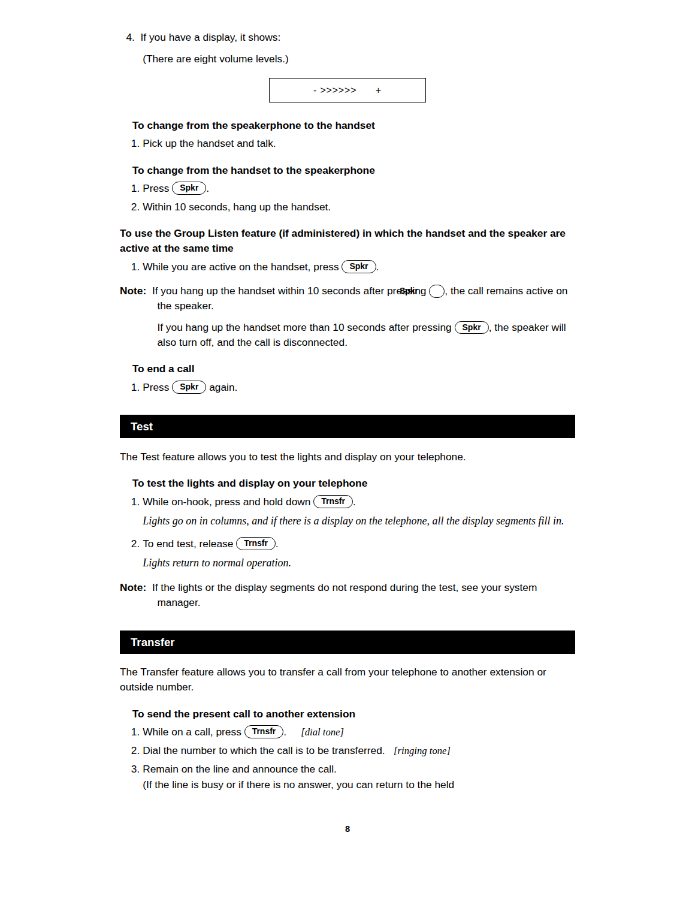4. If you have a display, it shows:
(There are eight volume levels.)
- >>>>>> +
To change from the speakerphone to the handset
Pick up the handset and talk.
To change from the handset to the speakerphone
Press Spkr.
Within 10 seconds, hang up the handset.
To use the Group Listen feature (if administered) in which the handset and the speaker are active at the same time
While you are active on the handset, press Spkr.
Note: If you hang up the handset within 10 seconds after pressing Spkr, the call remains active on the speaker.
If you hang up the handset more than 10 seconds after pressing Spkr, the speaker will also turn off, and the call is disconnected.
To end a call
Press Spkr again.
Test
The Test feature allows you to test the lights and display on your telephone.
To test the lights and display on your telephone
While on-hook, press and hold down Trnsfr.
Lights go on in columns, and if there is a display on the telephone, all the display segments fill in.
To end test, release Trnsfr.
Lights return to normal operation.
Note: If the lights or the display segments do not respond during the test, see your system manager.
Transfer
The Transfer feature allows you to transfer a call from your telephone to another extension or outside number.
To send the present call to another extension
While on a call, press Trnsfr. [dial tone]
Dial the number to which the call is to be transferred. [ringing tone]
Remain on the line and announce the call.
(If the line is busy or if there is no answer, you can return to the held
8